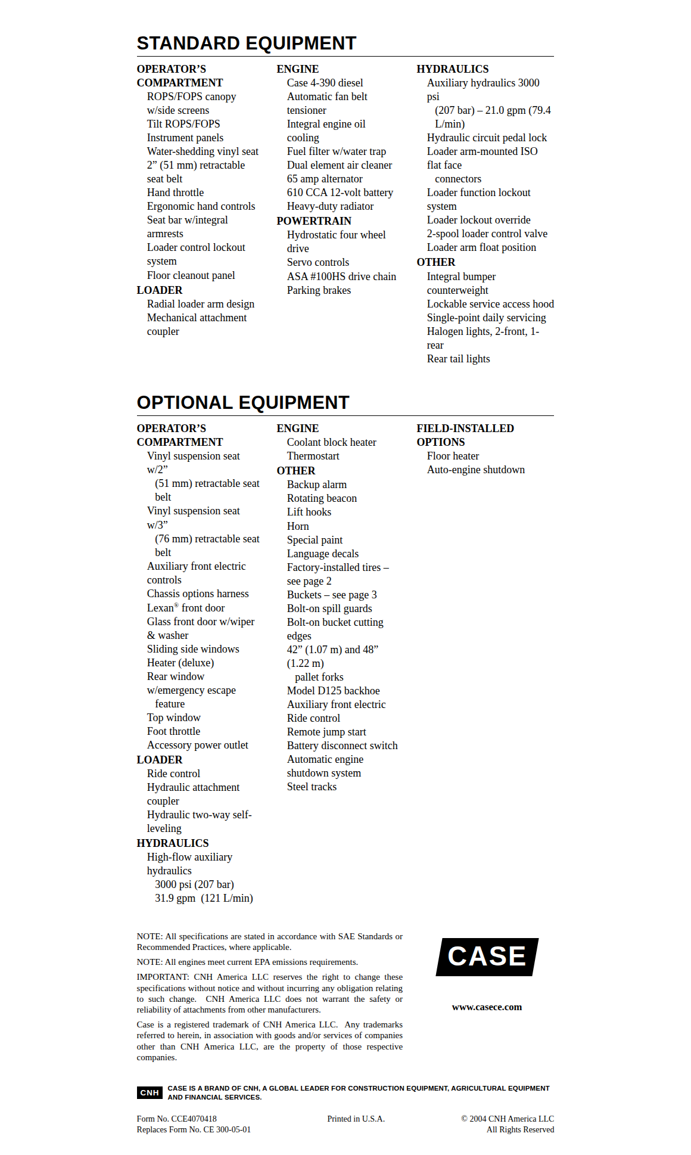Standard Equipment
Operator’s Compartment
ROPS/FOPS canopy w/side screens
Tilt ROPS/FOPS
Instrument panels
Water-shedding vinyl seat
2” (51 mm) retractable seat belt
Hand throttle
Ergonomic hand controls
Seat bar w/integral armrests
Loader control lockout system
Floor cleanout panel
Loader
Radial loader arm design
Mechanical attachment coupler
Engine
Case 4-390 diesel
Automatic fan belt tensioner
Integral engine oil cooling
Fuel filter w/water trap
Dual element air cleaner
65 amp alternator
610 CCA 12-volt battery
Heavy-duty radiator
Powertrain
Hydrostatic four wheel drive
Servo controls
ASA #100HS drive chain
Parking brakes
Hydraulics
Auxiliary hydraulics 3000 psi(207 bar) – 21.0 gpm (79.4 L/min)
Hydraulic circuit pedal lock
Loader arm-mounted ISO flat faceconnectors
Loader function lockout system
Loader lockout override
2-spool loader control valve
Loader arm float position
Other
Integral bumper counterweight
Lockable service access hood
Single-point daily servicing
Halogen lights, 2-front, 1-rear
Rear tail lights
Optional Equipment
Operator’s Compartment
Vinyl suspension seat w/2”(51 mm) retractable seat belt
Vinyl suspension seat w/3”(76 mm) retractable seat belt
Auxiliary front electric controls
Chassis options harness
Lexan® front door
Glass front door w/wiper & washer
Sliding side windows
Heater (deluxe)
Rear window w/emergency escapefeature
Top window
Foot throttle
Accessory power outlet
Loader
Ride control
Hydraulic attachment coupler
Hydraulic two-way self-leveling
Hydraulics
High-flow auxiliary hydraulics3000 psi (207 bar) 31.9 gpm (121 L/min)
Engine
Coolant block heater
Thermostart
Other
Backup alarm
Rotating beacon
Lift hooks
Horn
Special paint
Language decals
Factory-installed tires – see page 2
Buckets – see page 3
Bolt-on spill guards
Bolt-on bucket cutting edges
42” (1.07 m) and 48” (1.22 m)pallet forks
Model D125 backhoe
Auxiliary front electric
Ride control
Remote jump start
Battery disconnect switch
Automatic engine shutdown system
Steel tracks
Field-Installed Options
Floor heater
Auto-engine shutdown
NOTE: All specifications are stated in accordance with SAE Standards or Recommended Practices, where applicable.
NOTE: All engines meet current EPA emissions requirements.
IMPORTANT: CNH America LLC reserves the right to change these specifications without notice and without incurring any obligation relating to such change. CNH America LLC does not warrant the safety or reliability of attachments from other manufacturers.
Case is a registered trademark of CNH America LLC. Any trademarks referred to herein, in association with goods and/or services of companies other than CNH America LLC, are the property of those respective companies.
CASE
www.casece.com
CNH CASE IS A BRAND OF CNH, A GLOBAL LEADER FOR CONSTRUCTION EQUIPMENT, AGRICULTURAL EQUIPMENT AND FINANCIAL SERVICES.
Form No. CCE4070418
Replaces Form No. CE 300-05-01
Printed in U.S.A.
© 2004 CNH America LLC
All Rights Reserved